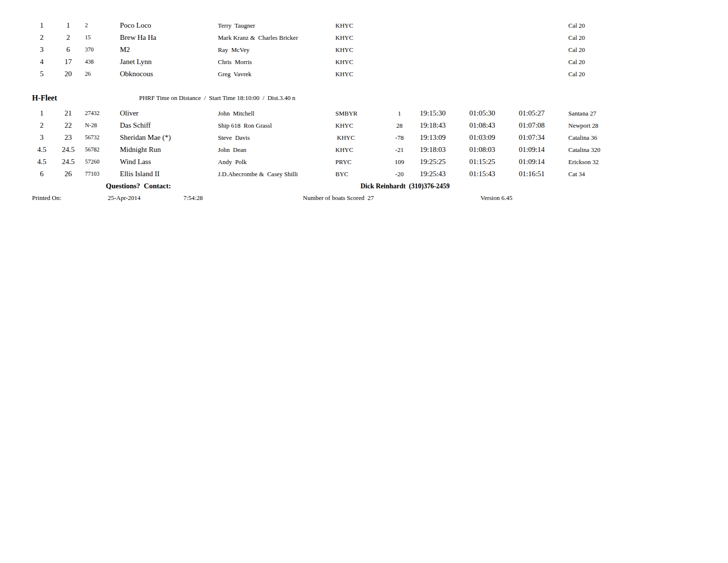| 1 | 1 | 2 | Poco Loco | Terry Taugner | KHYC | | | | | Cal 20 |
| 2 | 2 | 15 | Brew Ha Ha | Mark Kranz & Charles Bricker | KHYC | | | | | Cal 20 |
| 3 | 6 | 370 | M2 | Ray McVey | KHYC | | | | | Cal 20 |
| 4 | 17 | 438 | Janet Lynn | Chris Morris | KHYC | | | | | Cal 20 |
| 5 | 20 | 26 | Obknocous | Greg Vavrek | KHYC | | | | | Cal 20 |
| H-Fleet | PHRF Time on Distance / Start Time 18:10:00 / Dist.3.40 n |
| 1 | 21 | 27432 | Oliver | John Mitchell | SMBYR | 1 | 19:15:30 | 01:05:30 | 01:05:27 | Santana 27 |
| 2 | 22 | N-28 | Das Schiff | Ship 618 Ron Grassl | KHYC | 28 | 19:18:43 | 01:08:43 | 01:07:08 | Newport 28 |
| 3 | 23 | 56732 | Sheridan Mae (*) | Steve Davis | KHYC | -78 | 19:13:09 | 01:03:09 | 01:07:34 | Catalina 36 |
| 4.5 | 24.5 | 56782 | Midnight Run | John Dean | KHYC | -21 | 19:18:03 | 01:08:03 | 01:09:14 | Catalina 320 |
| 4.5 | 24.5 | 57260 | Wind Lass | Andy Polk | PRYC | 109 | 19:25:25 | 01:15:25 | 01:09:14 | Erickson 32 |
| 6 | 26 | 77103 | Ellis Island II | J.D.Abecrombe & Casey Shilli | BYC | -20 | 19:25:43 | 01:15:43 | 01:16:51 | Cat 34 |
| | Questions? Contact: | Dick Reinhardt (310)376-2459 |
| Printed On: | 25-Apr-2014 | 7:54:28 | Number of boats Scored 27 | Version 6.45 |